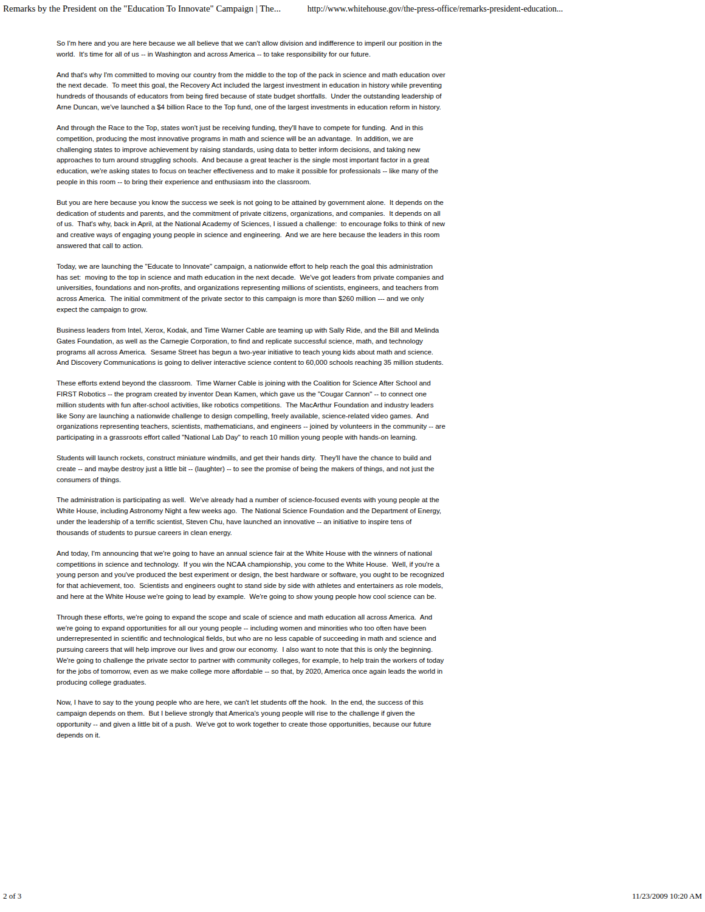Remarks by the President on the "Education To Innovate" Campaign | The... http://www.whitehouse.gov/the-press-office/remarks-president-education...
So I'm here and you are here because we all believe that we can't allow division and indifference to imperil our position in the world. It's time for all of us -- in Washington and across America -- to take responsibility for our future.
And that's why I'm committed to moving our country from the middle to the top of the pack in science and math education over the next decade. To meet this goal, the Recovery Act included the largest investment in education in history while preventing hundreds of thousands of educators from being fired because of state budget shortfalls. Under the outstanding leadership of Arne Duncan, we've launched a $4 billion Race to the Top fund, one of the largest investments in education reform in history.
And through the Race to the Top, states won't just be receiving funding, they'll have to compete for funding. And in this competition, producing the most innovative programs in math and science will be an advantage. In addition, we are challenging states to improve achievement by raising standards, using data to better inform decisions, and taking new approaches to turn around struggling schools. And because a great teacher is the single most important factor in a great education, we're asking states to focus on teacher effectiveness and to make it possible for professionals -- like many of the people in this room -- to bring their experience and enthusiasm into the classroom.
But you are here because you know the success we seek is not going to be attained by government alone. It depends on the dedication of students and parents, and the commitment of private citizens, organizations, and companies. It depends on all of us. That's why, back in April, at the National Academy of Sciences, I issued a challenge: to encourage folks to think of new and creative ways of engaging young people in science and engineering. And we are here because the leaders in this room answered that call to action.
Today, we are launching the "Educate to Innovate" campaign, a nationwide effort to help reach the goal this administration has set: moving to the top in science and math education in the next decade. We've got leaders from private companies and universities, foundations and non-profits, and organizations representing millions of scientists, engineers, and teachers from across America. The initial commitment of the private sector to this campaign is more than $260 million --- and we only expect the campaign to grow.
Business leaders from Intel, Xerox, Kodak, and Time Warner Cable are teaming up with Sally Ride, and the Bill and Melinda Gates Foundation, as well as the Carnegie Corporation, to find and replicate successful science, math, and technology programs all across America. Sesame Street has begun a two-year initiative to teach young kids about math and science. And Discovery Communications is going to deliver interactive science content to 60,000 schools reaching 35 million students.
These efforts extend beyond the classroom. Time Warner Cable is joining with the Coalition for Science After School and FIRST Robotics -- the program created by inventor Dean Kamen, which gave us the "Cougar Cannon" -- to connect one million students with fun after-school activities, like robotics competitions. The MacArthur Foundation and industry leaders like Sony are launching a nationwide challenge to design compelling, freely available, science-related video games. And organizations representing teachers, scientists, mathematicians, and engineers -- joined by volunteers in the community -- are participating in a grassroots effort called "National Lab Day" to reach 10 million young people with hands-on learning.
Students will launch rockets, construct miniature windmills, and get their hands dirty. They'll have the chance to build and create -- and maybe destroy just a little bit -- (laughter) -- to see the promise of being the makers of things, and not just the consumers of things.
The administration is participating as well. We've already had a number of science-focused events with young people at the White House, including Astronomy Night a few weeks ago. The National Science Foundation and the Department of Energy, under the leadership of a terrific scientist, Steven Chu, have launched an innovative -- an initiative to inspire tens of thousands of students to pursue careers in clean energy.
And today, I'm announcing that we're going to have an annual science fair at the White House with the winners of national competitions in science and technology. If you win the NCAA championship, you come to the White House. Well, if you're a young person and you've produced the best experiment or design, the best hardware or software, you ought to be recognized for that achievement, too. Scientists and engineers ought to stand side by side with athletes and entertainers as role models, and here at the White House we're going to lead by example. We're going to show young people how cool science can be.
Through these efforts, we're going to expand the scope and scale of science and math education all across America. And we're going to expand opportunities for all our young people -- including women and minorities who too often have been underrepresented in scientific and technological fields, but who are no less capable of succeeding in math and science and pursuing careers that will help improve our lives and grow our economy. I also want to note that this is only the beginning. We're going to challenge the private sector to partner with community colleges, for example, to help train the workers of today for the jobs of tomorrow, even as we make college more affordable -- so that, by 2020, America once again leads the world in producing college graduates.
Now, I have to say to the young people who are here, we can't let students off the hook. In the end, the success of this campaign depends on them. But I believe strongly that America's young people will rise to the challenge if given the opportunity -- and given a little bit of a push. We've got to work together to create those opportunities, because our future depends on it.
2 of 3 11/23/2009 10:20 AM